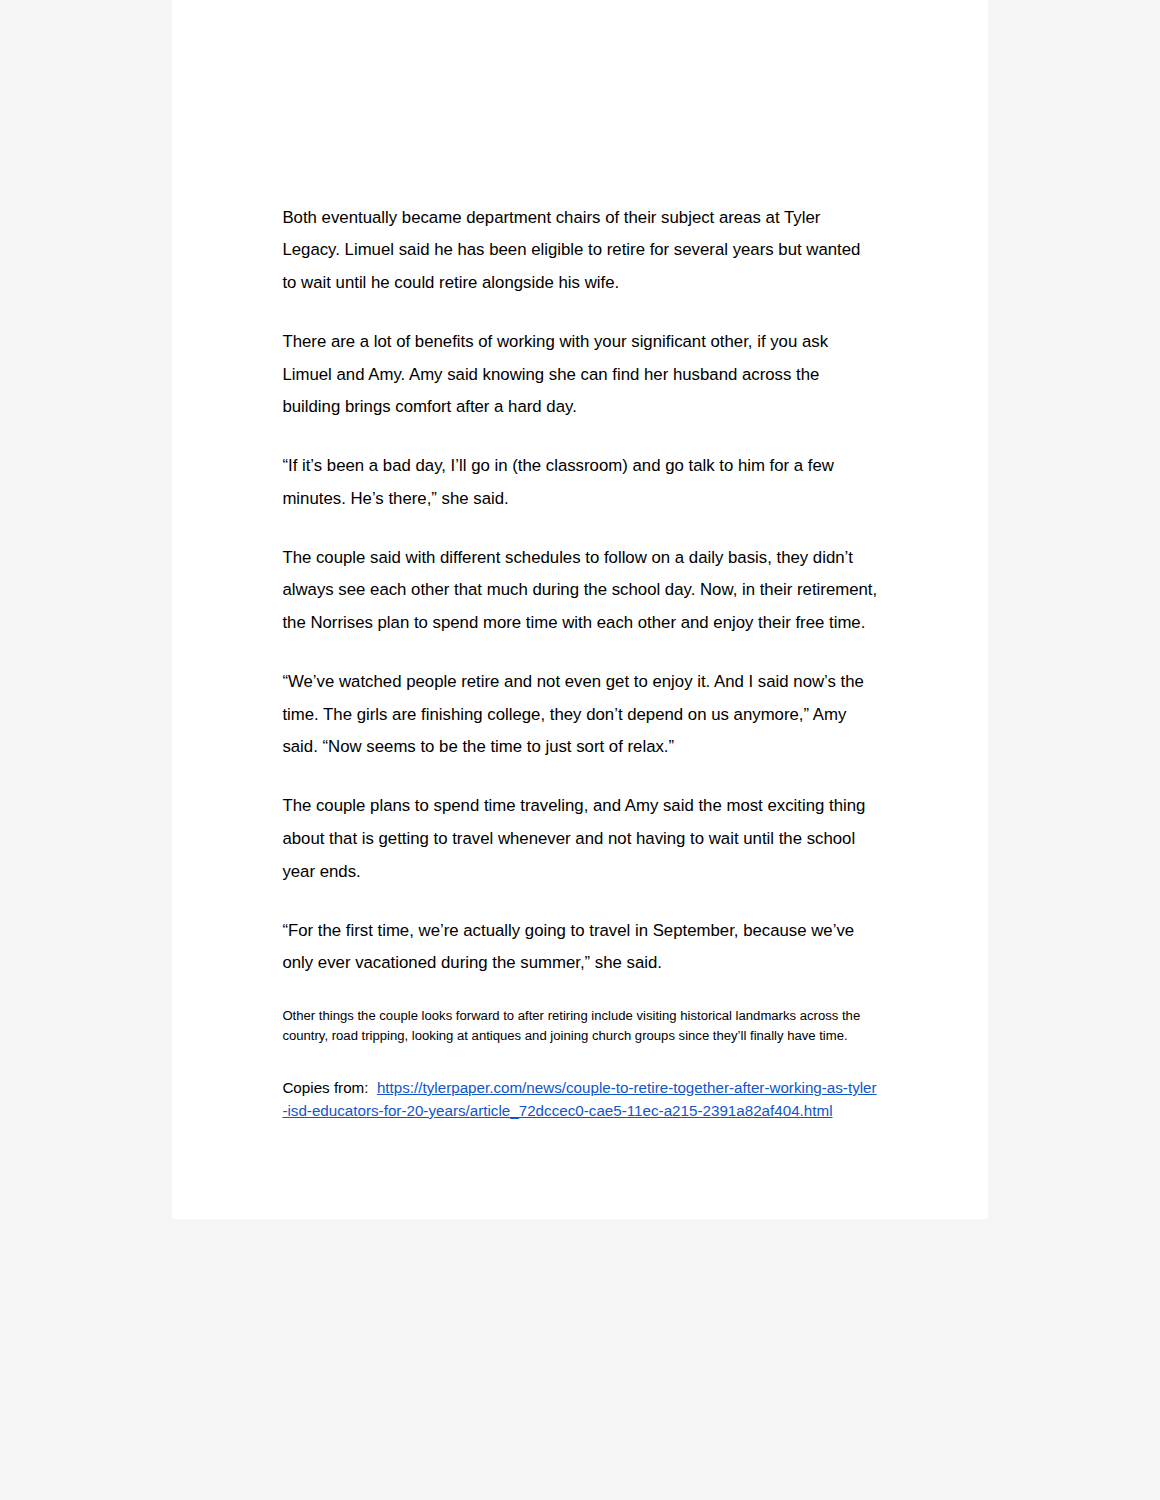Both eventually became department chairs of their subject areas at Tyler Legacy. Limuel said he has been eligible to retire for several years but wanted to wait until he could retire alongside his wife.
There are a lot of benefits of working with your significant other, if you ask Limuel and Amy. Amy said knowing she can find her husband across the building brings comfort after a hard day.
“If it’s been a bad day, I’ll go in (the classroom) and go talk to him for a few minutes. He’s there,” she said.
The couple said with different schedules to follow on a daily basis, they didn’t always see each other that much during the school day. Now, in their retirement, the Norrises plan to spend more time with each other and enjoy their free time.
“We’ve watched people retire and not even get to enjoy it. And I said now’s the time. The girls are finishing college, they don’t depend on us anymore,” Amy said. “Now seems to be the time to just sort of relax.”
The couple plans to spend time traveling, and Amy said the most exciting thing about that is getting to travel whenever and not having to wait until the school year ends.
“For the first time, we’re actually going to travel in September, because we’ve only ever vacationed during the summer,” she said.
Other things the couple looks forward to after retiring include visiting historical landmarks across the country, road tripping, looking at antiques and joining church groups since they’ll finally have time.
Copies from: https://tylerpaper.com/news/couple-to-retire-together-after-working-as-tyler-isd-educators-for-20-years/article_72dccec0-cae5-11ec-a215-2391a82af404.html